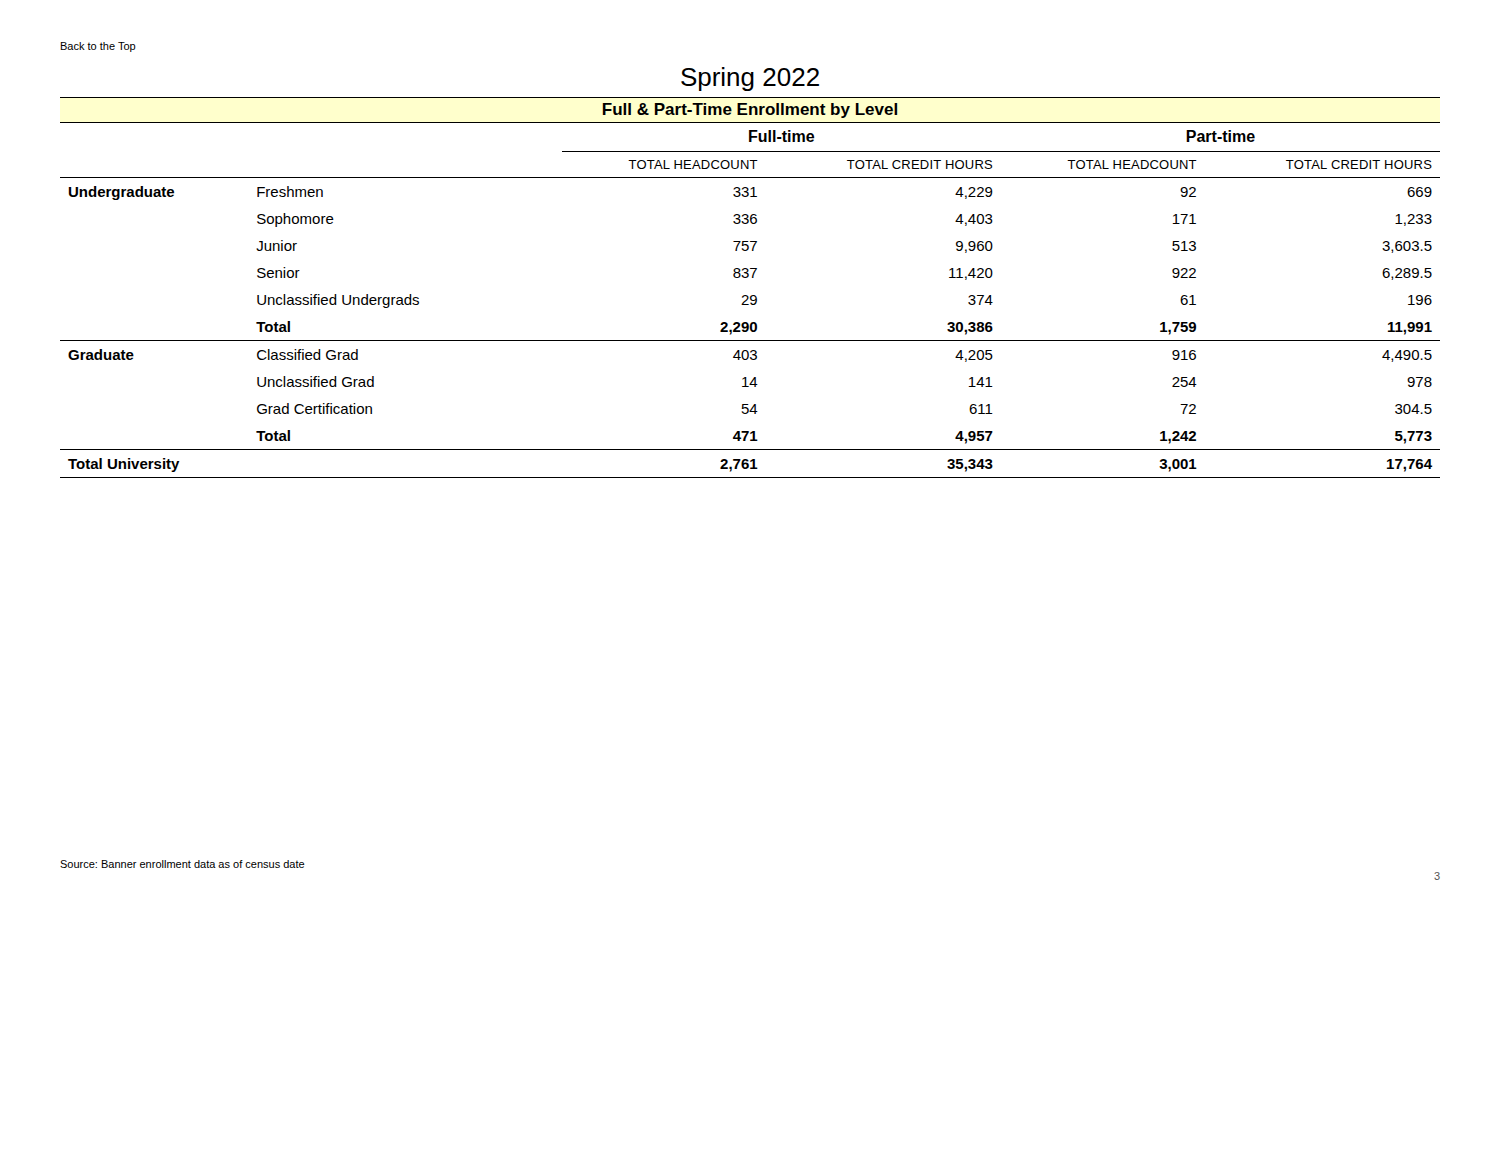Back to the Top
Spring 2022
Full & Part-Time Enrollment by Level
| | | Full-time | Part-time |
| --- | --- | --- | --- |
| | | TOTAL HEADCOUNT | TOTAL CREDIT HOURS | TOTAL HEADCOUNT | TOTAL CREDIT HOURS |
| Undergraduate | Freshmen | 331 | 4,229 | 92 | 669 |
| | Sophomore | 336 | 4,403 | 171 | 1,233 |
| | Junior | 757 | 9,960 | 513 | 3,603.5 |
| | Senior | 837 | 11,420 | 922 | 6,289.5 |
| | Unclassified Undergrads | 29 | 374 | 61 | 196 |
| | Total | 2,290 | 30,386 | 1,759 | 11,991 |
| Graduate | Classified Grad | 403 | 4,205 | 916 | 4,490.5 |
| | Unclassified Grad | 14 | 141 | 254 | 978 |
| | Grad Certification | 54 | 611 | 72 | 304.5 |
| | Total | 471 | 4,957 | 1,242 | 5,773 |
| Total University | 2,761 | 35,343 | 3,001 | 17,764 |
Source: Banner enrollment data as of census date
3